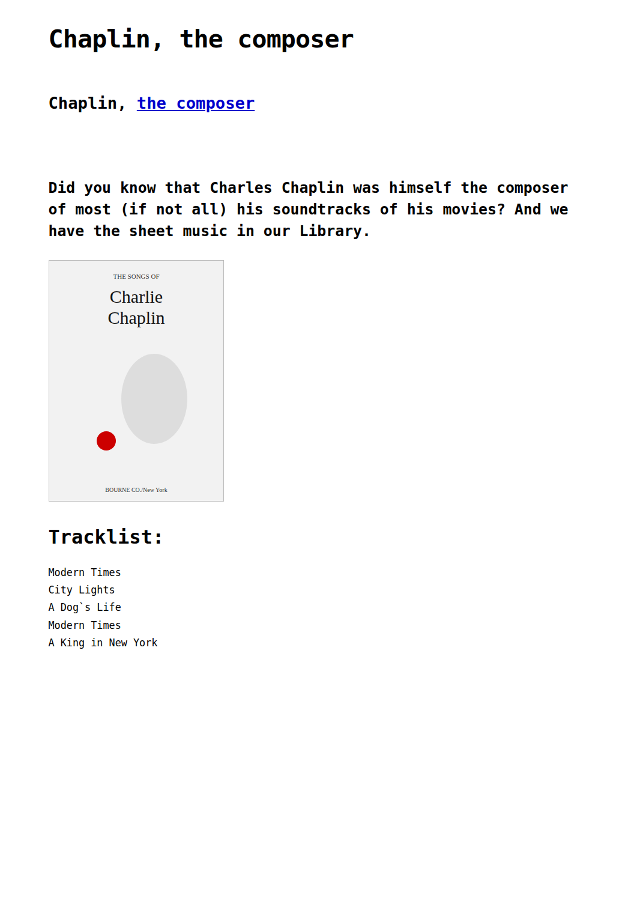Chaplin, the composer
Chaplin, the composer
Did you know that Charles Chaplin was himself the composer of most (if not all) his soundtracks of his movies? And we have the sheet music in our Library.
Tracklist:
Modern Times
City Lights
A Dog`s Life
Modern Times
A King in New York